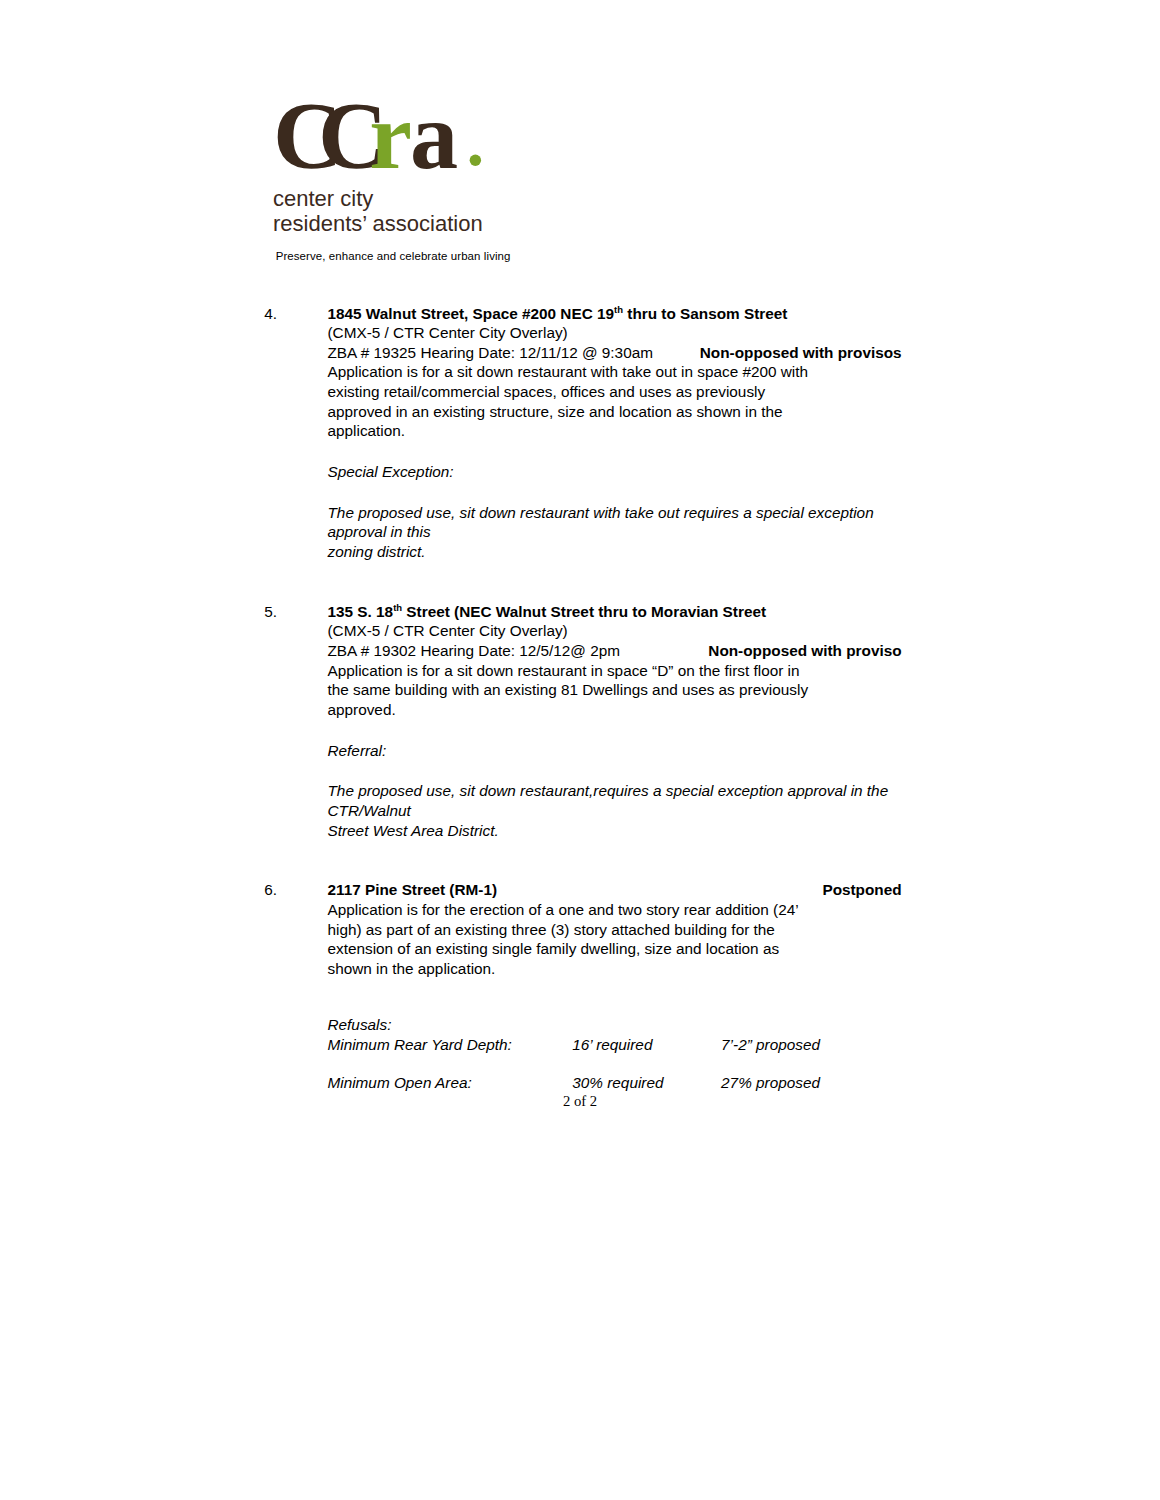C C r a center city residents’ association
Preserve, enhance and celebrate urban living
4.
1845 Walnut Street, Space #200 NEC 19th thru to Sansom Street
(CMX-5 / CTR Center City Overlay)
Non-opposed with provisos ZBA # 19325 Hearing Date: 12/11/12 @ 9:30am
Application is for a sit down restaurant with take out in space #200 with
existing retail/commercial spaces, offices and uses as previously
approved in an existing structure, size and location as shown in the
application.
Special Exception:
The proposed use, sit down restaurant with take out requires a special exception approval in this
zoning district.
5.
135 S. 18th Street (NEC Walnut Street thru to Moravian Street
(CMX-5 / CTR Center City Overlay)
Non-opposed with proviso ZBA # 19302 Hearing Date: 12/5/12@ 2pm
Application is for a sit down restaurant in space “D” on the first floor in
the same building with an existing 81 Dwellings and uses as previously
approved.
Referral:
The proposed use, sit down restaurant,requires a special exception approval in the CTR/Walnut
Street West Area District.
6.
Postponed2117 Pine Street (RM-1)
Application is for the erection of a one and two story rear addition (24’
high) as part of an existing three (3) story attached building for the
extension of an existing single family dwelling, size and location as
shown in the application.
Refusals:
Minimum Rear Yard Depth: 16’ required 7’-2” proposed
Minimum Open Area: 30% required 27% proposed
2 of 2